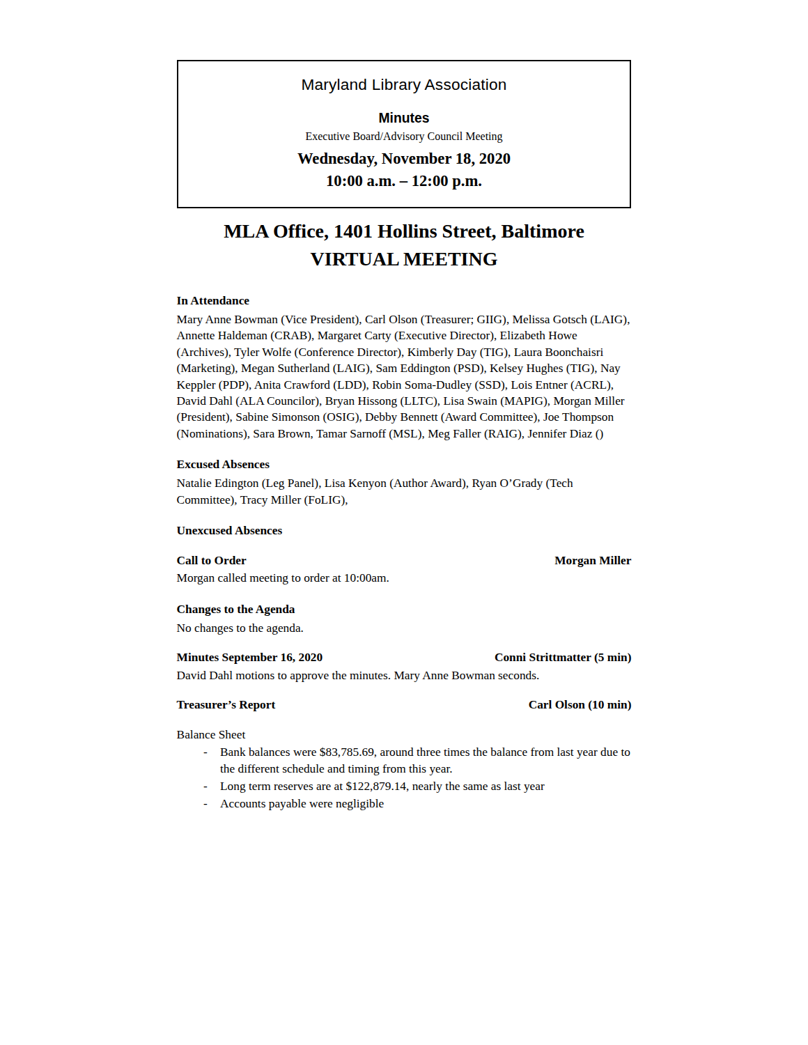Maryland Library Association
Minutes
Executive Board/Advisory Council Meeting
Wednesday, November 18, 2020
10:00 a.m. – 12:00 p.m.
MLA Office, 1401 Hollins Street, Baltimore
VIRTUAL MEETING
In Attendance
Mary Anne Bowman (Vice President), Carl Olson (Treasurer; GIIG), Melissa Gotsch (LAIG), Annette Haldeman (CRAB), Margaret Carty (Executive Director), Elizabeth Howe (Archives), Tyler Wolfe (Conference Director), Kimberly Day (TIG), Laura Boonchaisri (Marketing), Megan Sutherland (LAIG), Sam Eddington (PSD), Kelsey Hughes (TIG), Nay Keppler (PDP), Anita Crawford (LDD), Robin Soma-Dudley (SSD), Lois Entner (ACRL), David Dahl (ALA Councilor), Bryan Hissong (LLTC), Lisa Swain (MAPIG), Morgan Miller (President), Sabine Simonson (OSIG), Debby Bennett (Award Committee), Joe Thompson (Nominations), Sara Brown, Tamar Sarnoff (MSL), Meg Faller (RAIG), Jennifer Diaz ()
Excused Absences
Natalie Edington (Leg Panel), Lisa Kenyon (Author Award), Ryan O’Grady (Tech Committee), Tracy Miller (FoLIG),
Unexcused Absences
Call to Order
Morgan Miller
Morgan called meeting to order at 10:00am.
Changes to the Agenda
No changes to the agenda.
Minutes September 16, 2020
Conni Strittmatter (5 min)
David Dahl motions to approve the minutes. Mary Anne Bowman seconds.
Treasurer’s Report
Carl Olson (10 min)
Balance Sheet
Bank balances were $83,785.69, around three times the balance from last year due to the different schedule and timing from this year.
Long term reserves are at $122,879.14, nearly the same as last year
Accounts payable were negligible